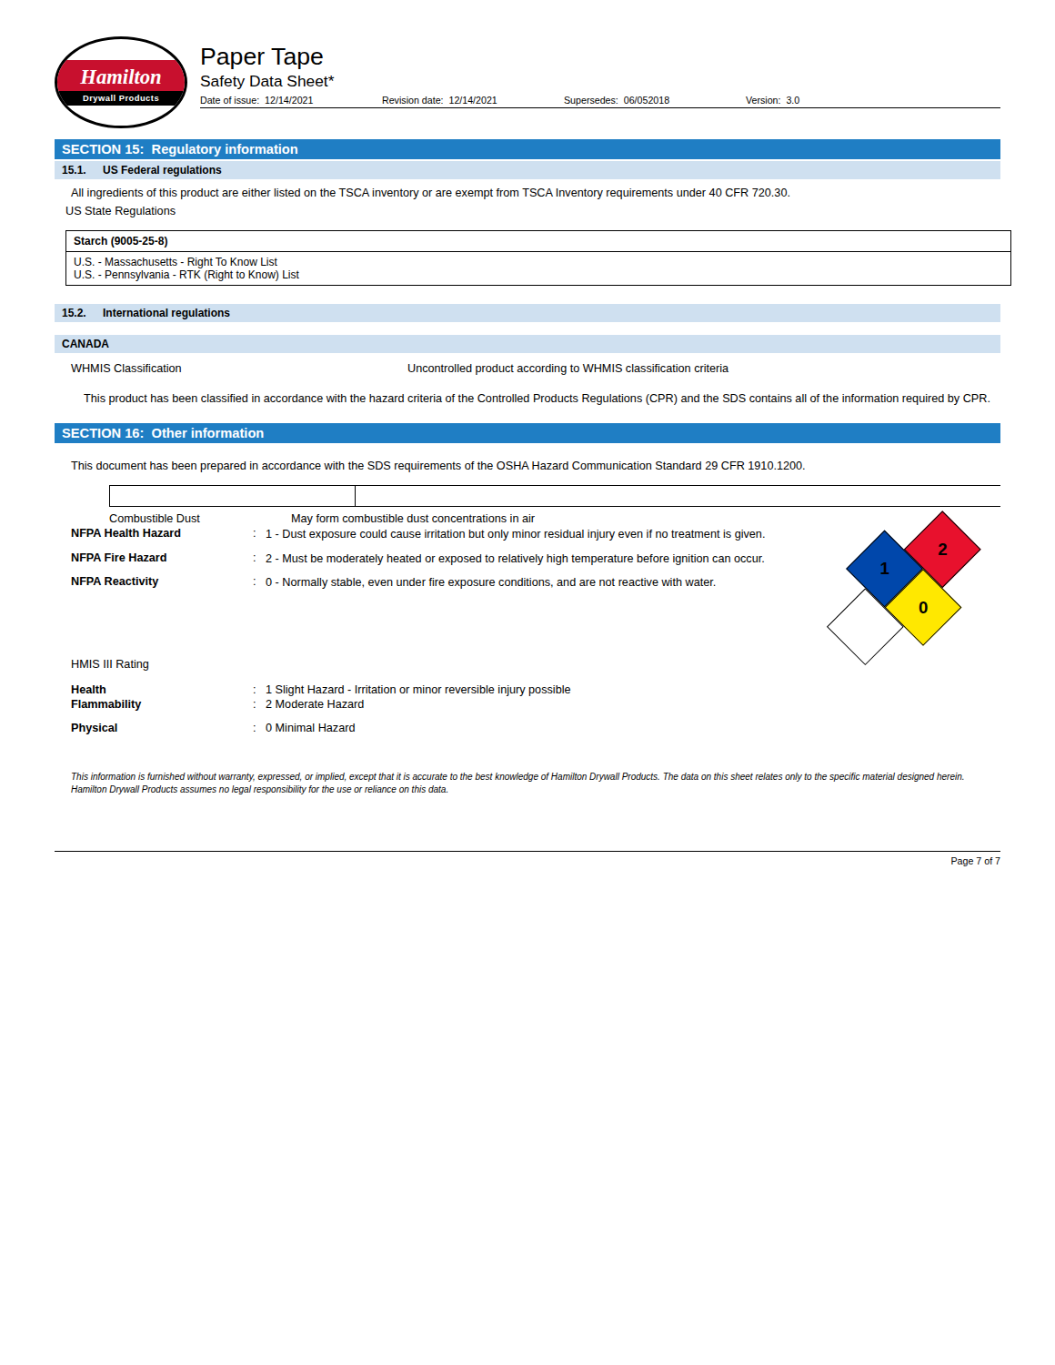Hamilton
Drywall Products
Paper Tape
Safety Data Sheet*
Date of issue: 12/14/2021 Revision date: 12/14/2021 Supersedes: 06/052018 Version: 3.0
SECTION 15: Regulatory information
15.1. US Federal regulations
All ingredients of this product are either listed on the TSCA inventory or are exempt from TSCA Inventory requirements under 40 CFR 720.30.
US State Regulations
| Starch (9005-25-8) |
| U.S. - Massachusetts - Right To Know List U.S. - Pennsylvania - RTK (Right to Know) List |
15.2. International regulations
CANADA
WHMIS Classification Uncontrolled product according to WHMIS classification criteria
This product has been classified in accordance with the hazard criteria of the Controlled Products Regulations (CPR) and the SDS contains all of the information required by CPR.
SECTION 16: Other information
This document has been prepared in accordance with the SDS requirements of the OSHA Hazard Communication Standard 29 CFR 1910.1200.
Combustible Dust May form combustible dust concentrations in air
NFPA Health Hazard : 1 - Dust exposure could cause irritation but only minor residual injury even if no treatment is given.
NFPA Fire Hazard : 2 - Must be moderately heated or exposed to relatively high temperature before ignition can occur.
NFPA Reactivity : 0 - Normally stable, even under fire exposure conditions, and are not reactive with water.
2
1
0
HMIS III Rating
Health : 1 Slight Hazard - Irritation or minor reversible injury possible
Flammability : 2 Moderate Hazard
Physical : 0 Minimal Hazard
This information is furnished without warranty, expressed, or implied, except that it is accurate to the best knowledge of Hamilton Drywall Products. The data on this sheet relates only to the specific material designed herein. Hamilton Drywall Products assumes no legal responsibility for the use or reliance on this data.
Page 7 of 7